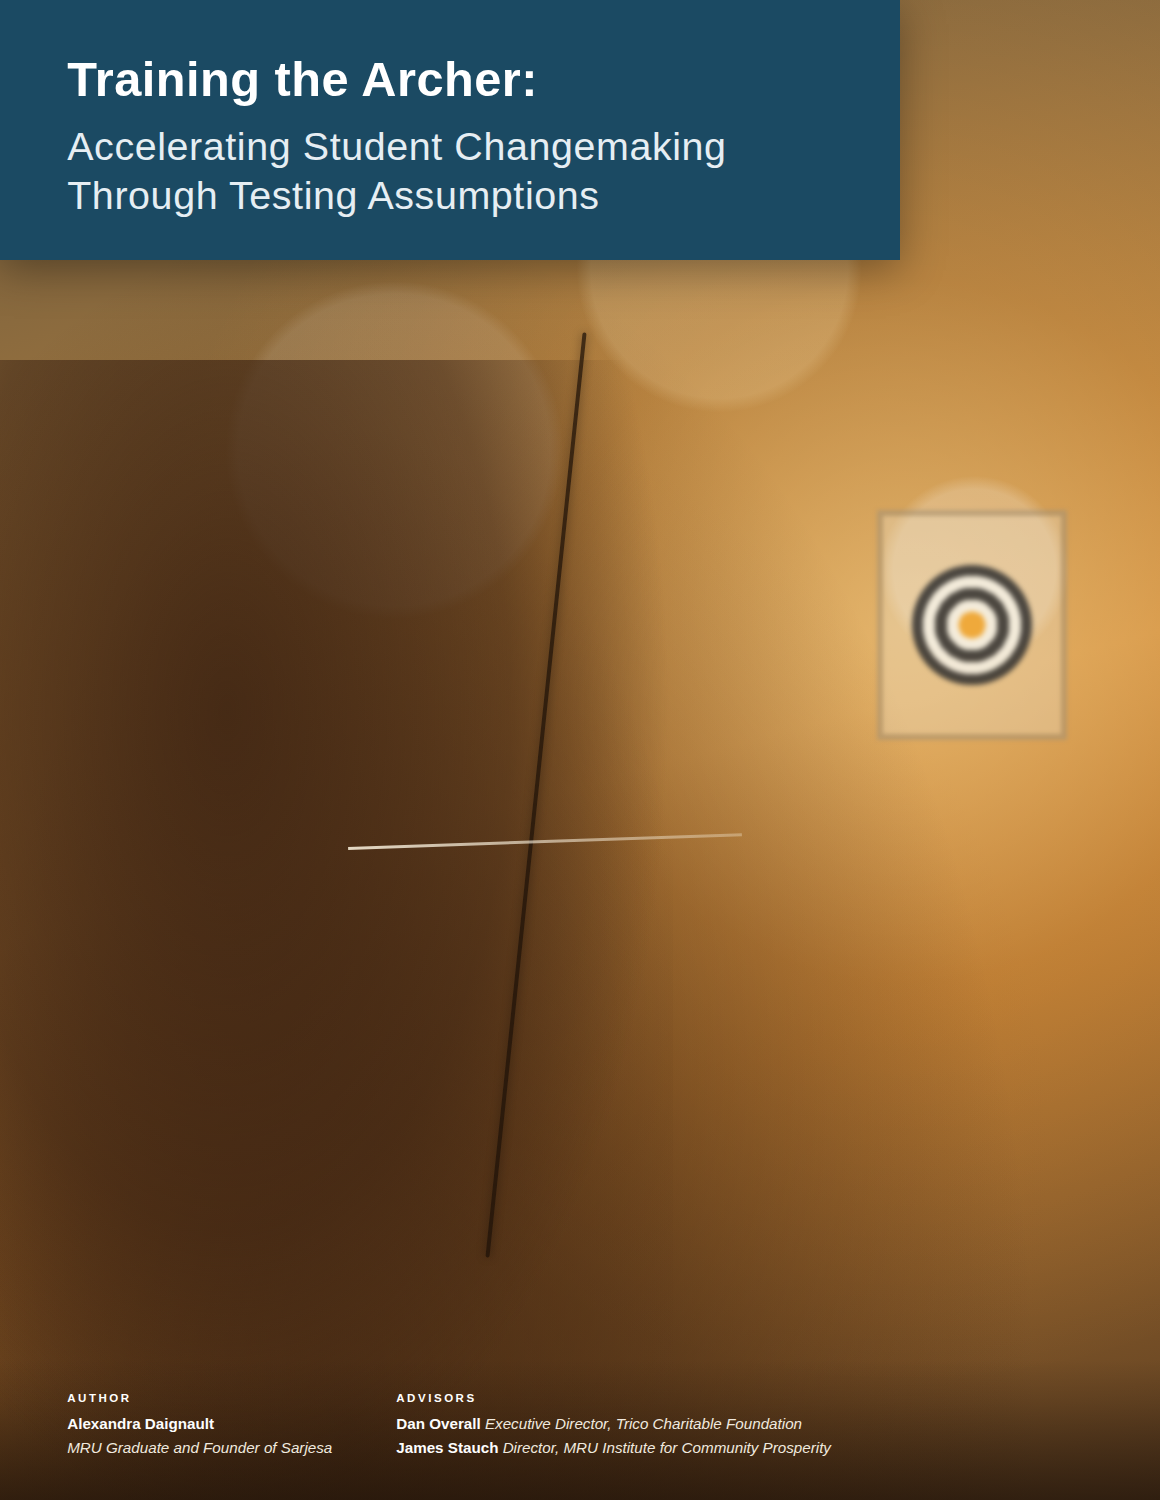Training the Archer: Accelerating Student Changemaking Through Testing Assumptions
Author
Alexandra Daignault
MRU Graduate and Founder of Sarjesa
Advisors
Dan Overall Executive Director, Trico Charitable Foundation
James Stauch Director, MRU Institute for Community Prosperity